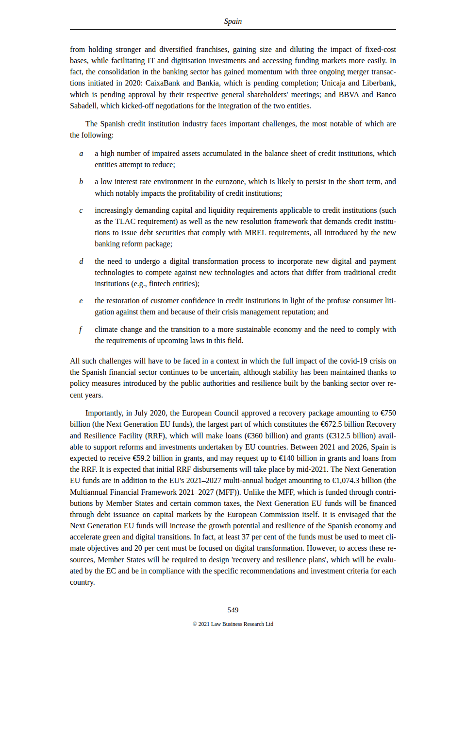Spain
from holding stronger and diversified franchises, gaining size and diluting the impact of fixed-cost bases, while facilitating IT and digitisation investments and accessing funding markets more easily. In fact, the consolidation in the banking sector has gained momentum with three ongoing merger transactions initiated in 2020: CaixaBank and Bankia, which is pending completion; Unicaja and Liberbank, which is pending approval by their respective general shareholders' meetings; and BBVA and Banco Sabadell, which kicked-off negotiations for the integration of the two entities.
The Spanish credit institution industry faces important challenges, the most notable of which are the following:
a high number of impaired assets accumulated in the balance sheet of credit institutions, which entities attempt to reduce;
a low interest rate environment in the eurozone, which is likely to persist in the short term, and which notably impacts the profitability of credit institutions;
increasingly demanding capital and liquidity requirements applicable to credit institutions (such as the TLAC requirement) as well as the new resolution framework that demands credit institutions to issue debt securities that comply with MREL requirements, all introduced by the new banking reform package;
the need to undergo a digital transformation process to incorporate new digital and payment technologies to compete against new technologies and actors that differ from traditional credit institutions (e.g., fintech entities);
the restoration of customer confidence in credit institutions in light of the profuse consumer litigation against them and because of their crisis management reputation; and
climate change and the transition to a more sustainable economy and the need to comply with the requirements of upcoming laws in this field.
All such challenges will have to be faced in a context in which the full impact of the covid-19 crisis on the Spanish financial sector continues to be uncertain, although stability has been maintained thanks to policy measures introduced by the public authorities and resilience built by the banking sector over recent years.
Importantly, in July 2020, the European Council approved a recovery package amounting to €750 billion (the Next Generation EU funds), the largest part of which constitutes the €672.5 billion Recovery and Resilience Facility (RRF), which will make loans (€360 billion) and grants (€312.5 billion) available to support reforms and investments undertaken by EU countries. Between 2021 and 2026, Spain is expected to receive €59.2 billion in grants, and may request up to €140 billion in grants and loans from the RRF. It is expected that initial RRF disbursements will take place by mid-2021. The Next Generation EU funds are in addition to the EU's 2021–2027 multi-annual budget amounting to €1,074.3 billion (the Multiannual Financial Framework 2021–2027 (MFF)). Unlike the MFF, which is funded through contributions by Member States and certain common taxes, the Next Generation EU funds will be financed through debt issuance on capital markets by the European Commission itself. It is envisaged that the Next Generation EU funds will increase the growth potential and resilience of the Spanish economy and accelerate green and digital transitions. In fact, at least 37 per cent of the funds must be used to meet climate objectives and 20 per cent must be focused on digital transformation. However, to access these resources, Member States will be required to design 'recovery and resilience plans', which will be evaluated by the EC and be in compliance with the specific recommendations and investment criteria for each country.
549
© 2021 Law Business Research Ltd